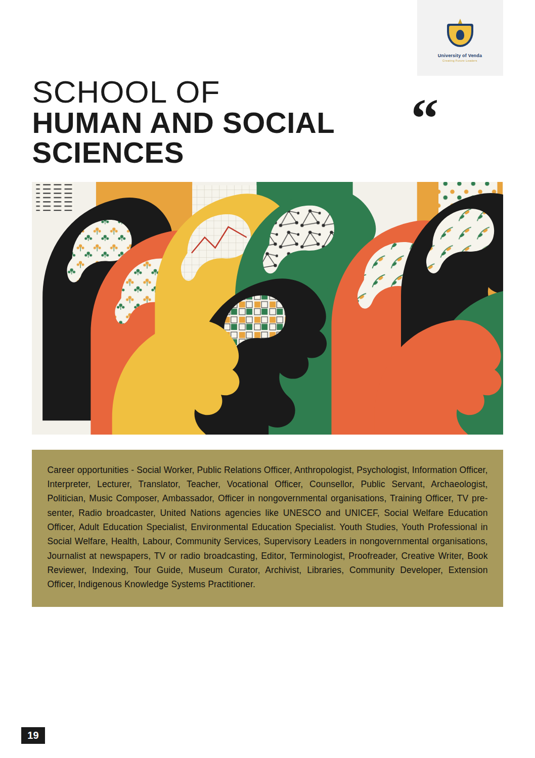University of Venda
Creating Future Leaders
”
SCHOOL OF HUMAN AND SOCIAL SCIENCES
Career opportunities - Social Worker, Public Relations Officer, Anthropologist, Psychologist, Information Officer, Interpreter, Lecturer, Translator, Teacher, Vocational Officer, Counsellor, Public Servant, Archaeologist, Politician, Music Composer, Ambassador, Officer in nongovernmental organisations, Training Officer, TV presenter, Radio broadcaster, United Nations agencies like UNESCO and UNICEF, Social Welfare Education Officer, Adult Education Specialist, Environmental Education Specialist. Youth Studies, Youth Professional in Social Welfare, Health, Labour, Community Services, Supervisory Leaders in nongovernmental organisations, Journalist at newspapers, TV or radio broadcasting, Editor, Terminologist, Proofreader, Creative Writer, Book Reviewer, Indexing, Tour Guide, Museum Curator, Archivist, Libraries, Community Developer, Extension Officer, Indigenous Knowledge Systems Practitioner.
19